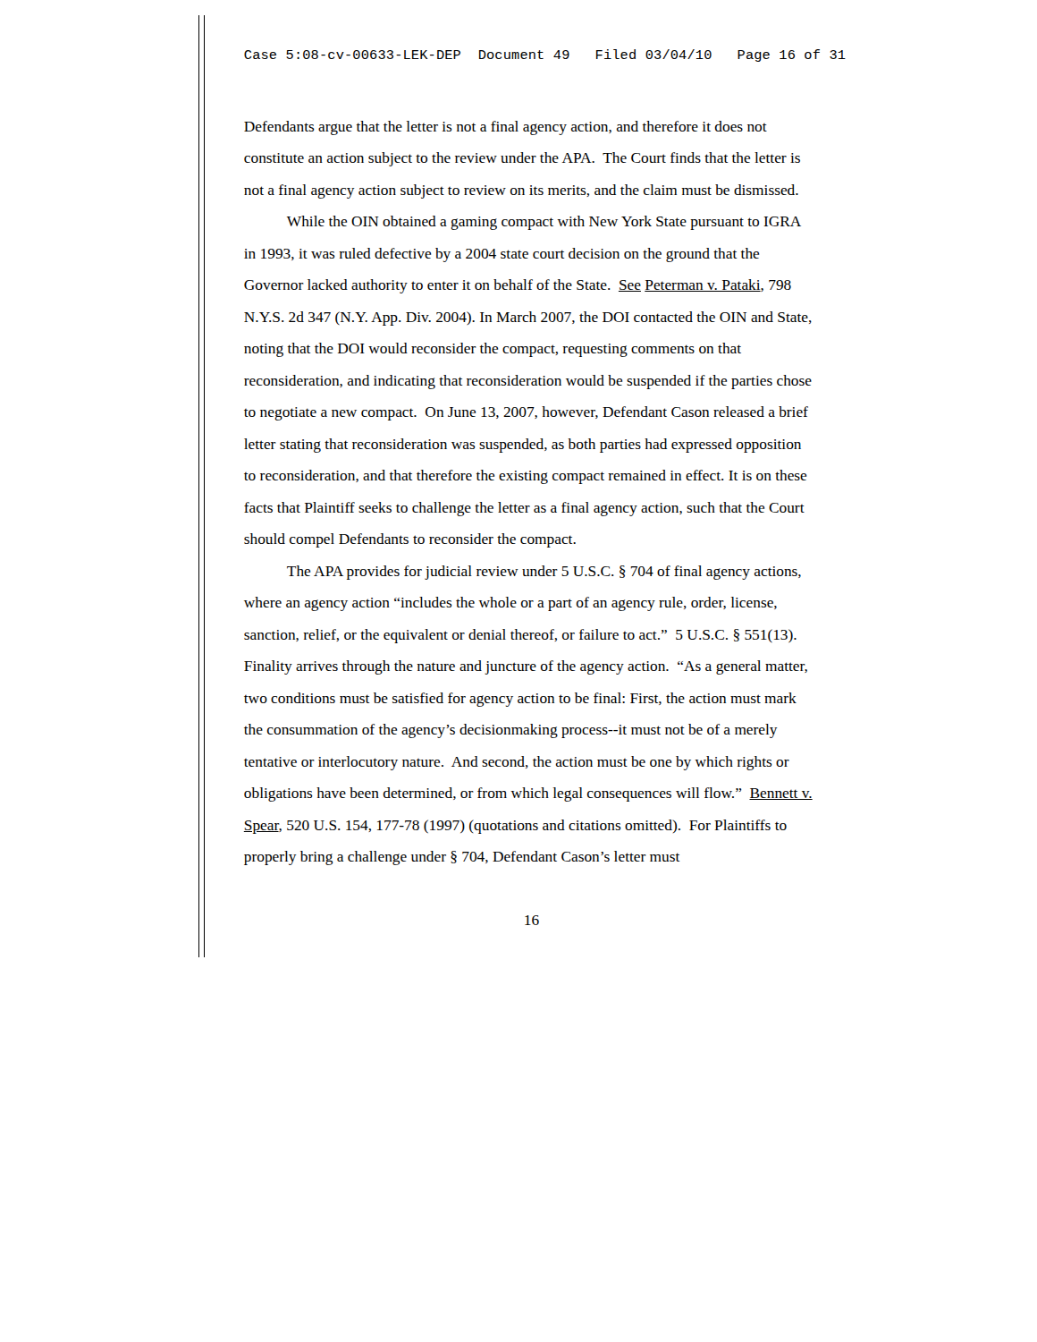Case 5:08-cv-00633-LEK-DEP Document 49 Filed 03/04/10 Page 16 of 31
Defendants argue that the letter is not a final agency action, and therefore it does not constitute an action subject to the review under the APA. The Court finds that the letter is not a final agency action subject to review on its merits, and the claim must be dismissed.
While the OIN obtained a gaming compact with New York State pursuant to IGRA in 1993, it was ruled defective by a 2004 state court decision on the ground that the Governor lacked authority to enter it on behalf of the State. See Peterman v. Pataki, 798 N.Y.S. 2d 347 (N.Y. App. Div. 2004). In March 2007, the DOI contacted the OIN and State, noting that the DOI would reconsider the compact, requesting comments on that reconsideration, and indicating that reconsideration would be suspended if the parties chose to negotiate a new compact. On June 13, 2007, however, Defendant Cason released a brief letter stating that reconsideration was suspended, as both parties had expressed opposition to reconsideration, and that therefore the existing compact remained in effect. It is on these facts that Plaintiff seeks to challenge the letter as a final agency action, such that the Court should compel Defendants to reconsider the compact.
The APA provides for judicial review under 5 U.S.C. § 704 of final agency actions, where an agency action “includes the whole or a part of an agency rule, order, license, sanction, relief, or the equivalent or denial thereof, or failure to act.” 5 U.S.C. § 551(13). Finality arrives through the nature and juncture of the agency action. “As a general matter, two conditions must be satisfied for agency action to be final: First, the action must mark the consummation of the agency’s decisionmaking process--it must not be of a merely tentative or interlocutory nature. And second, the action must be one by which rights or obligations have been determined, or from which legal consequences will flow.” Bennett v. Spear, 520 U.S. 154, 177-78 (1997) (quotations and citations omitted). For Plaintiffs to properly bring a challenge under § 704, Defendant Cason’s letter must
16